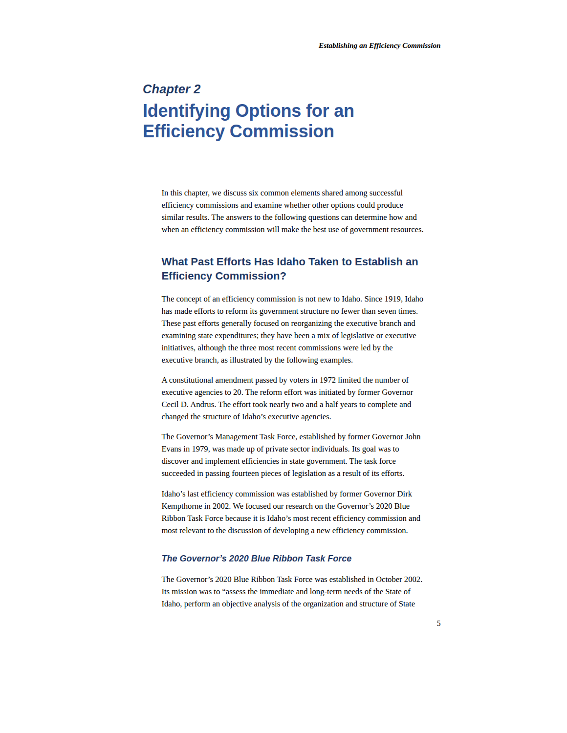Establishing an Efficiency Commission
Chapter 2
Identifying Options for an
Efficiency Commission
In this chapter, we discuss six common elements shared among successful efficiency commissions and examine whether other options could produce similar results. The answers to the following questions can determine how and when an efficiency commission will make the best use of government resources.
What Past Efforts Has Idaho Taken to Establish an Efficiency Commission?
The concept of an efficiency commission is not new to Idaho. Since 1919, Idaho has made efforts to reform its government structure no fewer than seven times. These past efforts generally focused on reorganizing the executive branch and examining state expenditures; they have been a mix of legislative or executive initiatives, although the three most recent commissions were led by the executive branch, as illustrated by the following examples.
A constitutional amendment passed by voters in 1972 limited the number of executive agencies to 20. The reform effort was initiated by former Governor Cecil D. Andrus. The effort took nearly two and a half years to complete and changed the structure of Idaho’s executive agencies.
The Governor’s Management Task Force, established by former Governor John Evans in 1979, was made up of private sector individuals. Its goal was to discover and implement efficiencies in state government. The task force succeeded in passing fourteen pieces of legislation as a result of its efforts.
Idaho’s last efficiency commission was established by former Governor Dirk Kempthorne in 2002. We focused our research on the Governor’s 2020 Blue Ribbon Task Force because it is Idaho’s most recent efficiency commission and most relevant to the discussion of developing a new efficiency commission.
The Governor’s 2020 Blue Ribbon Task Force
The Governor’s 2020 Blue Ribbon Task Force was established in October 2002. Its mission was to “assess the immediate and long-term needs of the State of Idaho, perform an objective analysis of the organization and structure of State
5